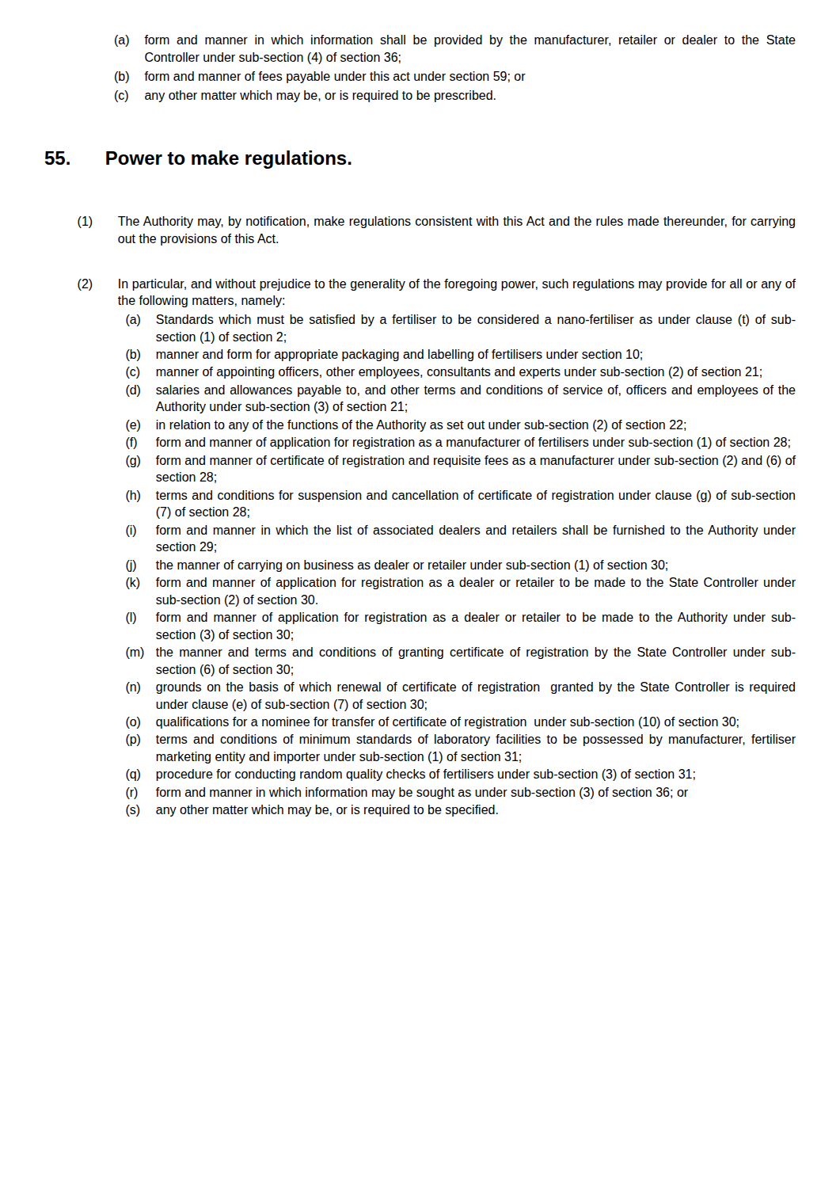(a) form and manner in which information shall be provided by the manufacturer, retailer or dealer to the State Controller under sub-section (4) of section 36;
(b) form and manner of fees payable under this act under section 59; or
(c) any other matter which may be, or is required to be prescribed.
55. Power to make regulations.
(1)
The Authority may, by notification, make regulations consistent with this Act and the rules made thereunder, for carrying out the provisions of this Act.
(2)
In particular, and without prejudice to the generality of the foregoing power, such regulations may provide for all or any of the following matters, namely:
(a) Standards which must be satisfied by a fertiliser to be considered a nano-fertiliser as under clause (t) of sub-section (1) of section 2;
(b) manner and form for appropriate packaging and labelling of fertilisers under section 10;
(c) manner of appointing officers, other employees, consultants and experts under sub-section (2) of section 21;
(d) salaries and allowances payable to, and other terms and conditions of service of, officers and employees of the Authority under sub-section (3) of section 21;
(e) in relation to any of the functions of the Authority as set out under sub-section (2) of section 22;
(f) form and manner of application for registration as a manufacturer of fertilisers under sub-section (1) of section 28;
(g) form and manner of certificate of registration and requisite fees as a manufacturer under sub-section (2) and (6) of section 28;
(h) terms and conditions for suspension and cancellation of certificate of registration under clause (g) of sub-section (7) of section 28;
(i) form and manner in which the list of associated dealers and retailers shall be furnished to the Authority under section 29;
(j) the manner of carrying on business as dealer or retailer under sub-section (1) of section 30;
(k) form and manner of application for registration as a dealer or retailer to be made to the State Controller under sub-section (2) of section 30.
(l) form and manner of application for registration as a dealer or retailer to be made to the Authority under sub-section (3) of section 30;
(m) the manner and terms and conditions of granting certificate of registration by the State Controller under sub-section (6) of section 30;
(n) grounds on the basis of which renewal of certificate of registration granted by the State Controller is required under clause (e) of sub-section (7) of section 30;
(o) qualifications for a nominee for transfer of certificate of registration under sub-section (10) of section 30;
(p) terms and conditions of minimum standards of laboratory facilities to be possessed by manufacturer, fertiliser marketing entity and importer under sub-section (1) of section 31;
(q) procedure for conducting random quality checks of fertilisers under sub-section (3) of section 31;
(r) form and manner in which information may be sought as under sub-section (3) of section 36; or
(s) any other matter which may be, or is required to be specified.